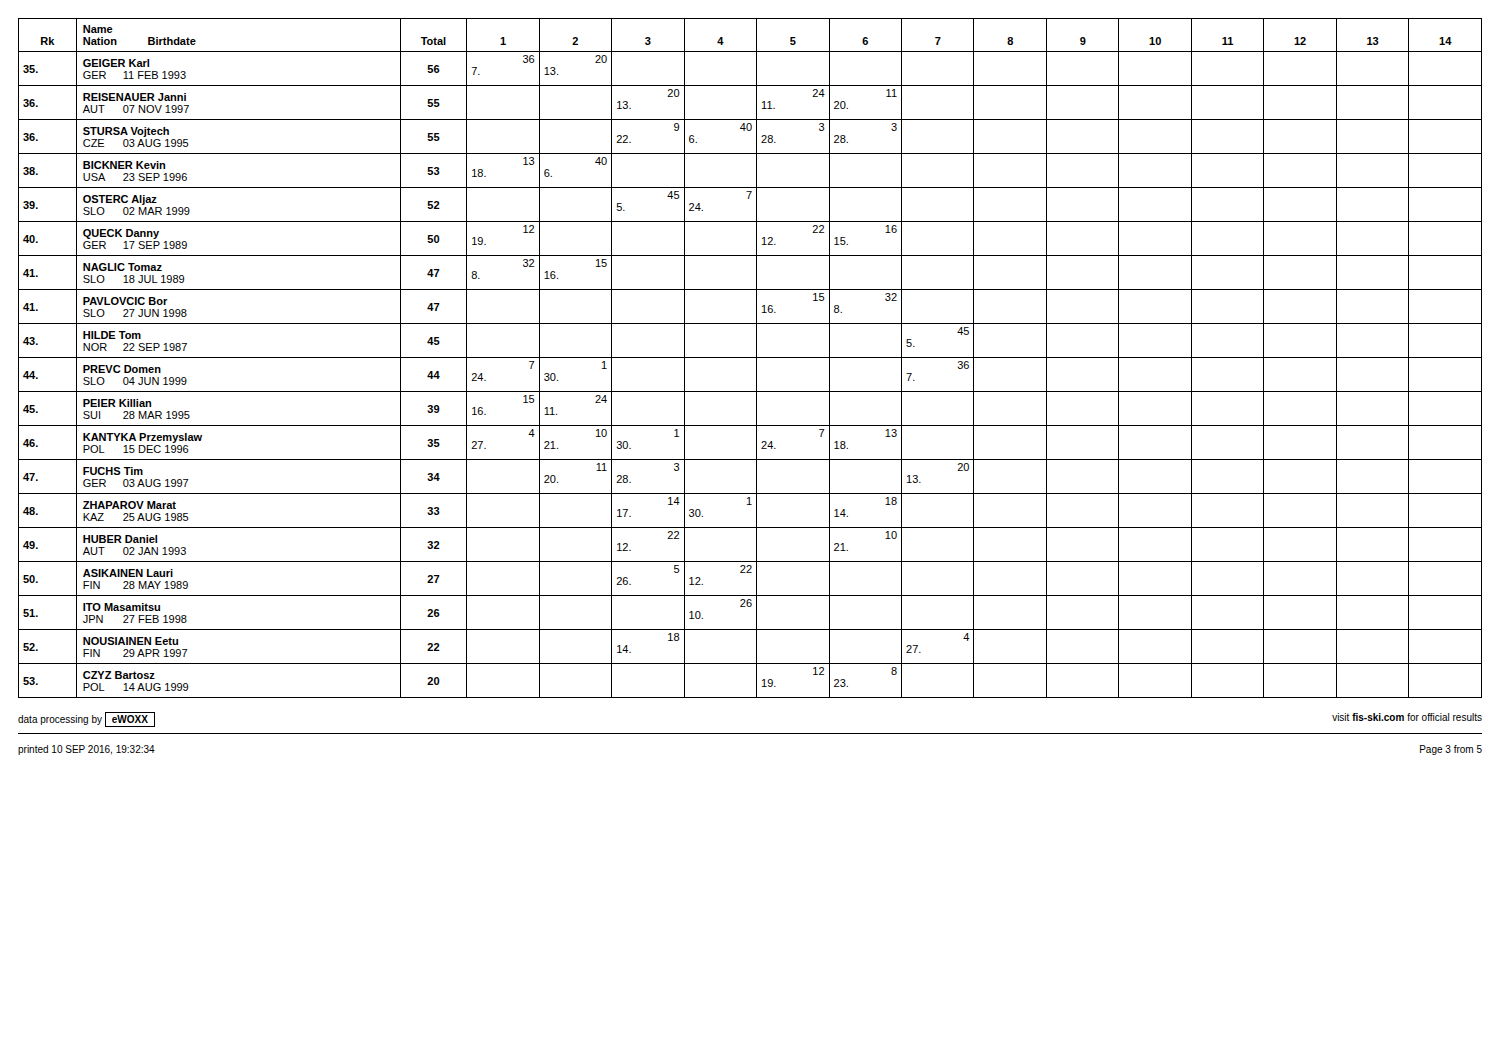| Rk | Name Nation Birthdate | Total | 1 | 2 | 3 | 4 | 5 | 6 | 7 | 8 | 9 | 10 | 11 | 12 | 13 | 14 |
| --- | --- | --- | --- | --- | --- | --- | --- | --- | --- | --- | --- | --- | --- | --- | --- | --- |
| 35. | GEIGER Karl GER 11 FEB 1993 | 56 | 36 7. | 20 13. | | | | | | | | | | | | |
| 36. | REISENAUER Janni AUT 07 NOV 1997 | 55 | | | 20 13. | | 24 11. | 11 20. | | | | | | | | |
| 36. | STURSA Vojtech CZE 03 AUG 1995 | 55 | | | 9 22. | 40 6. | 3 28. | 3 28. | | | | | | | | |
| 38. | BICKNER Kevin USA 23 SEP 1996 | 53 | 13 18. | 40 6. | | | | | | | | | | | | |
| 39. | OSTERC Aljaz SLO 02 MAR 1999 | 52 | | | 45 5. | 7 24. | | | | | | | | | | |
| 40. | QUECK Danny GER 17 SEP 1989 | 50 | 12 19. | | | | 22 12. | 16 15. | | | | | | | | |
| 41. | NAGLIC Tomaz SLO 18 JUL 1989 | 47 | 32 8. | 15 16. | | | | | | | | | | | | |
| 41. | PAVLOVCIC Bor SLO 27 JUN 1998 | 47 | | | | | 15 16. | 32 8. | | | | | | | | |
| 43. | HILDE Tom NOR 22 SEP 1987 | 45 | | | | | | | 45 5. | | | | | | | |
| 44. | PREVC Domen SLO 04 JUN 1999 | 44 | 7 24. | 1 30. | | | | | 36 7. | | | | | | | |
| 45. | PEIER Killian SUI 28 MAR 1995 | 39 | 15 16. | 24 11. | | | | | | | | | | | | |
| 46. | KANTYKA Przemyslaw POL 15 DEC 1996 | 35 | 4 27. | 10 21. | 1 30. | | 7 24. | 13 18. | | | | | | | | |
| 47. | FUCHS Tim GER 03 AUG 1997 | 34 | | 11 20. | 3 28. | | | | 20 13. | | | | | | | |
| 48. | ZHAPAROV Marat KAZ 25 AUG 1985 | 33 | | | 14 17. | 1 30. | | 18 14. | | | | | | | | |
| 49. | HUBER Daniel AUT 02 JAN 1993 | 32 | | | 22 12. | | | 10 21. | | | | | | | | |
| 50. | ASIKAINEN Lauri FIN 28 MAY 1989 | 27 | | | 5 26. | 22 12. | | | | | | | | | | |
| 51. | ITO Masamitsu JPN 27 FEB 1998 | 26 | | | | 26 10. | | | | | | | | | | |
| 52. | NOUSIAINEN Eetu FIN 29 APR 1997 | 22 | | | 18 14. | | | | 4 27. | | | | | | | |
| 53. | CZYZ Bartosz POL 14 AUG 1999 | 20 | | | | | 12 19. | 8 23. | | | | | | | | |
data processing by eWOXX visit fis-ski.com for official results
printed 10 SEP 2016, 19:32:34
Page 3 from 5